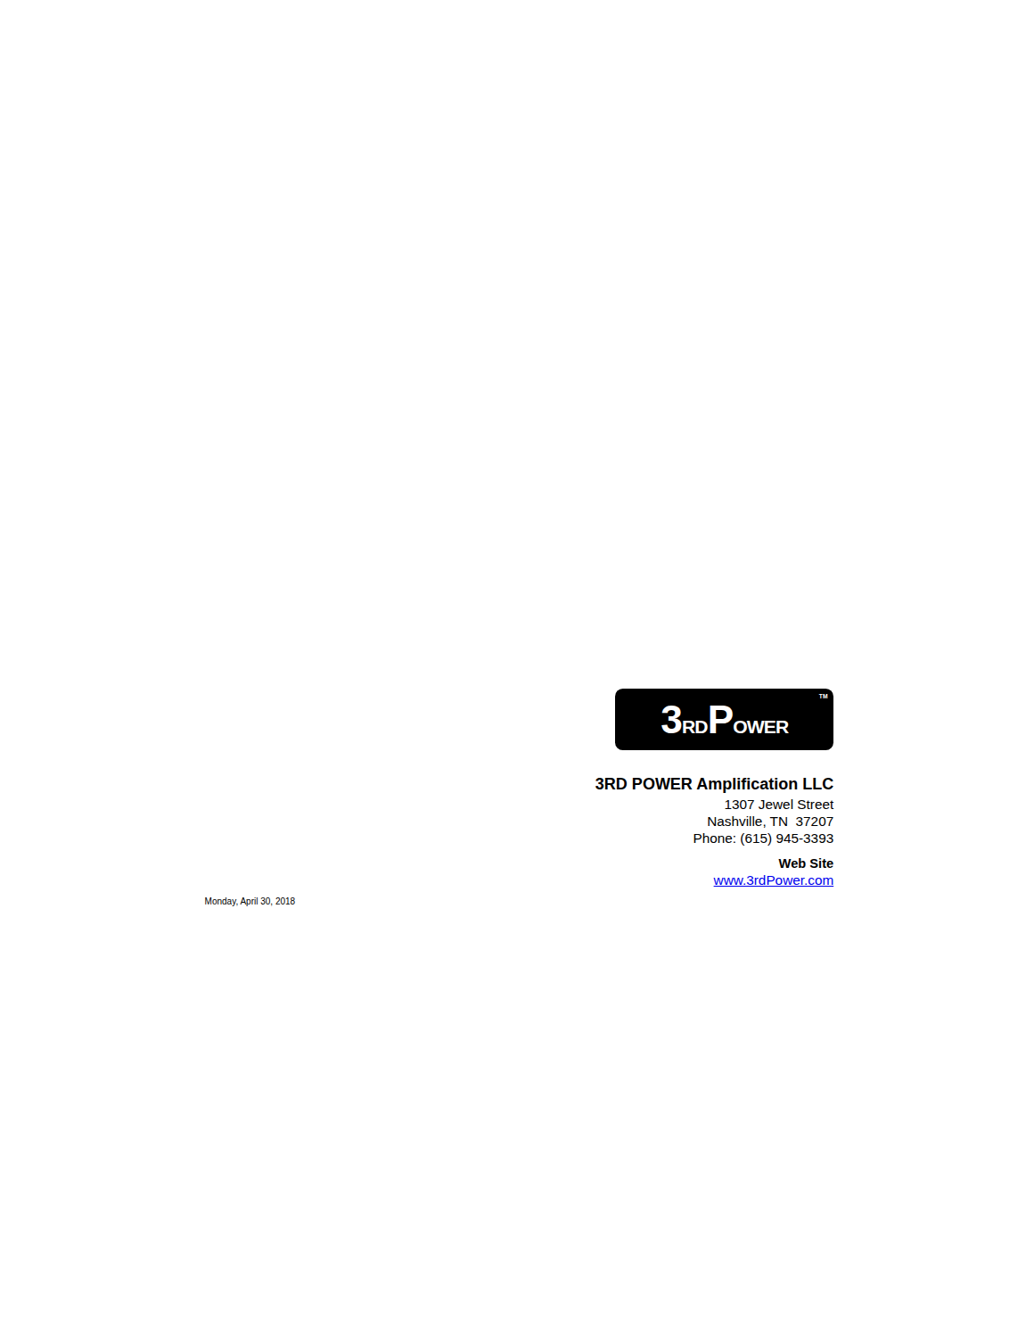TM 3RDPOWER
3RD POWER Amplification LLC
1307 Jewel Street
Nashville, TN 37207
Phone: (615) 945-3393
Web Site
www.3rdPower.com
Monday, April 30, 2018